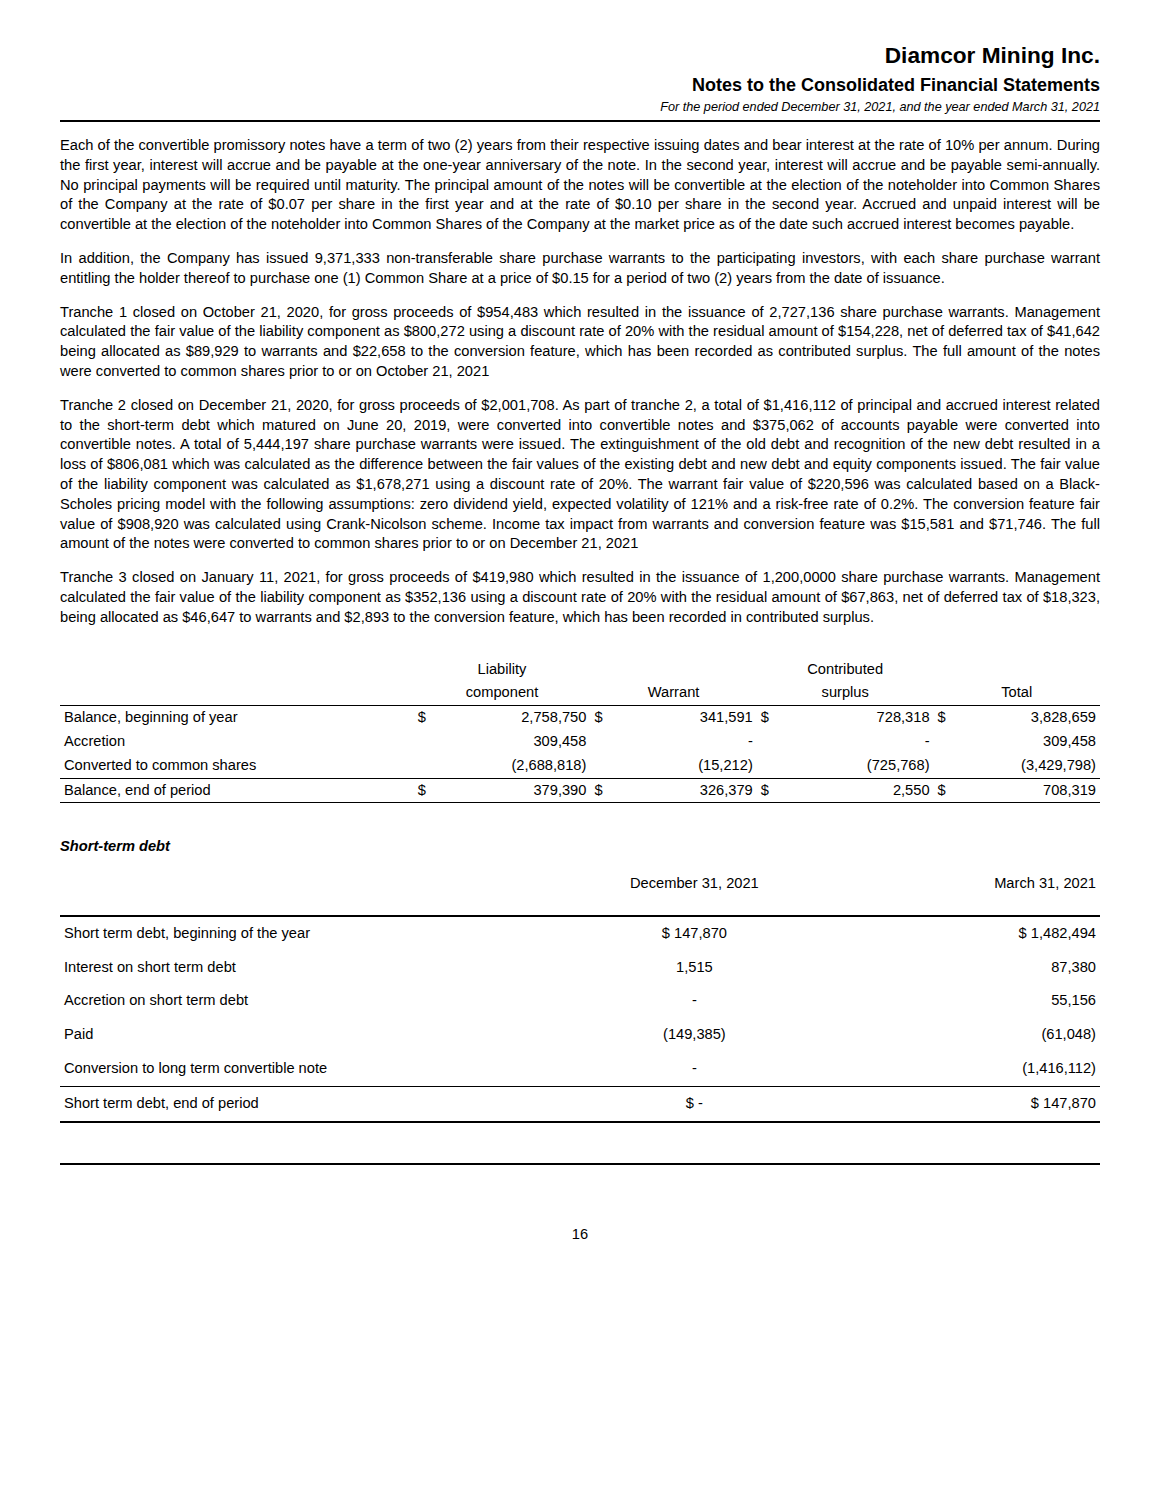Diamcor Mining Inc.
Notes to the Consolidated Financial Statements
For the period ended December 31, 2021, and the year ended March 31, 2021
Each of the convertible promissory notes have a term of two (2) years from their respective issuing dates and bear interest at the rate of 10% per annum. During the first year, interest will accrue and be payable at the one-year anniversary of the note. In the second year, interest will accrue and be payable semi-annually. No principal payments will be required until maturity. The principal amount of the notes will be convertible at the election of the noteholder into Common Shares of the Company at the rate of $0.07 per share in the first year and at the rate of $0.10 per share in the second year. Accrued and unpaid interest will be convertible at the election of the noteholder into Common Shares of the Company at the market price as of the date such accrued interest becomes payable.
In addition, the Company has issued 9,371,333 non-transferable share purchase warrants to the participating investors, with each share purchase warrant entitling the holder thereof to purchase one (1) Common Share at a price of $0.15 for a period of two (2) years from the date of issuance.
Tranche 1 closed on October 21, 2020, for gross proceeds of $954,483 which resulted in the issuance of 2,727,136 share purchase warrants. Management calculated the fair value of the liability component as $800,272 using a discount rate of 20% with the residual amount of $154,228, net of deferred tax of $41,642 being allocated as $89,929 to warrants and $22,658 to the conversion feature, which has been recorded as contributed surplus. The full amount of the notes were converted to common shares prior to or on October 21, 2021
Tranche 2 closed on December 21, 2020, for gross proceeds of $2,001,708. As part of tranche 2, a total of $1,416,112 of principal and accrued interest related to the short-term debt which matured on June 20, 2019, were converted into convertible notes and $375,062 of accounts payable were converted into convertible notes. A total of 5,444,197 share purchase warrants were issued. The extinguishment of the old debt and recognition of the new debt resulted in a loss of $806,081 which was calculated as the difference between the fair values of the existing debt and new debt and equity components issued. The fair value of the liability component was calculated as $1,678,271 using a discount rate of 20%. The warrant fair value of $220,596 was calculated based on a Black-Scholes pricing model with the following assumptions: zero dividend yield, expected volatility of 121% and a risk-free rate of 0.2%. The conversion feature fair value of $908,920 was calculated using Crank-Nicolson scheme. Income tax impact from warrants and conversion feature was $15,581 and $71,746. The full amount of the notes were converted to common shares prior to or on December 21, 2021
Tranche 3 closed on January 11, 2021, for gross proceeds of $419,980 which resulted in the issuance of 1,200,0000 share purchase warrants. Management calculated the fair value of the liability component as $352,136 using a discount rate of 20% with the residual amount of $67,863, net of deferred tax of $18,323, being allocated as $46,647 to warrants and $2,893 to the conversion feature, which has been recorded in contributed surplus.
| | Liability | | Contributed | |
| | component | Warrant | surplus | Total |
| Balance, beginning of year | $ | 2,758,750 | $ | 341,591 | $ | 728,318 | $ | 3,828,659 |
| Accretion | | 309,458 | | - | | - | | 309,458 |
| Converted to common shares | | (2,688,818) | | (15,212) | | (725,768) | | (3,429,798) |
| Balance, end of period | $ | 379,390 | $ | 326,379 | $ | 2,550 | $ | 708,319 |
Short-term debt
| | December 31, 2021 | March 31, 2021 |
| --- | --- | --- |
| Short term debt, beginning of the year | $ 147,870 | $ 1,482,494 |
| Interest on short term debt | 1,515 | 87,380 |
| Accretion on short term debt | - | 55,156 |
| Paid | (149,385) | (61,048) |
| Conversion to long term convertible note | - | (1,416,112) |
| Short term debt, end of period | $ - | $ 147,870 |
16